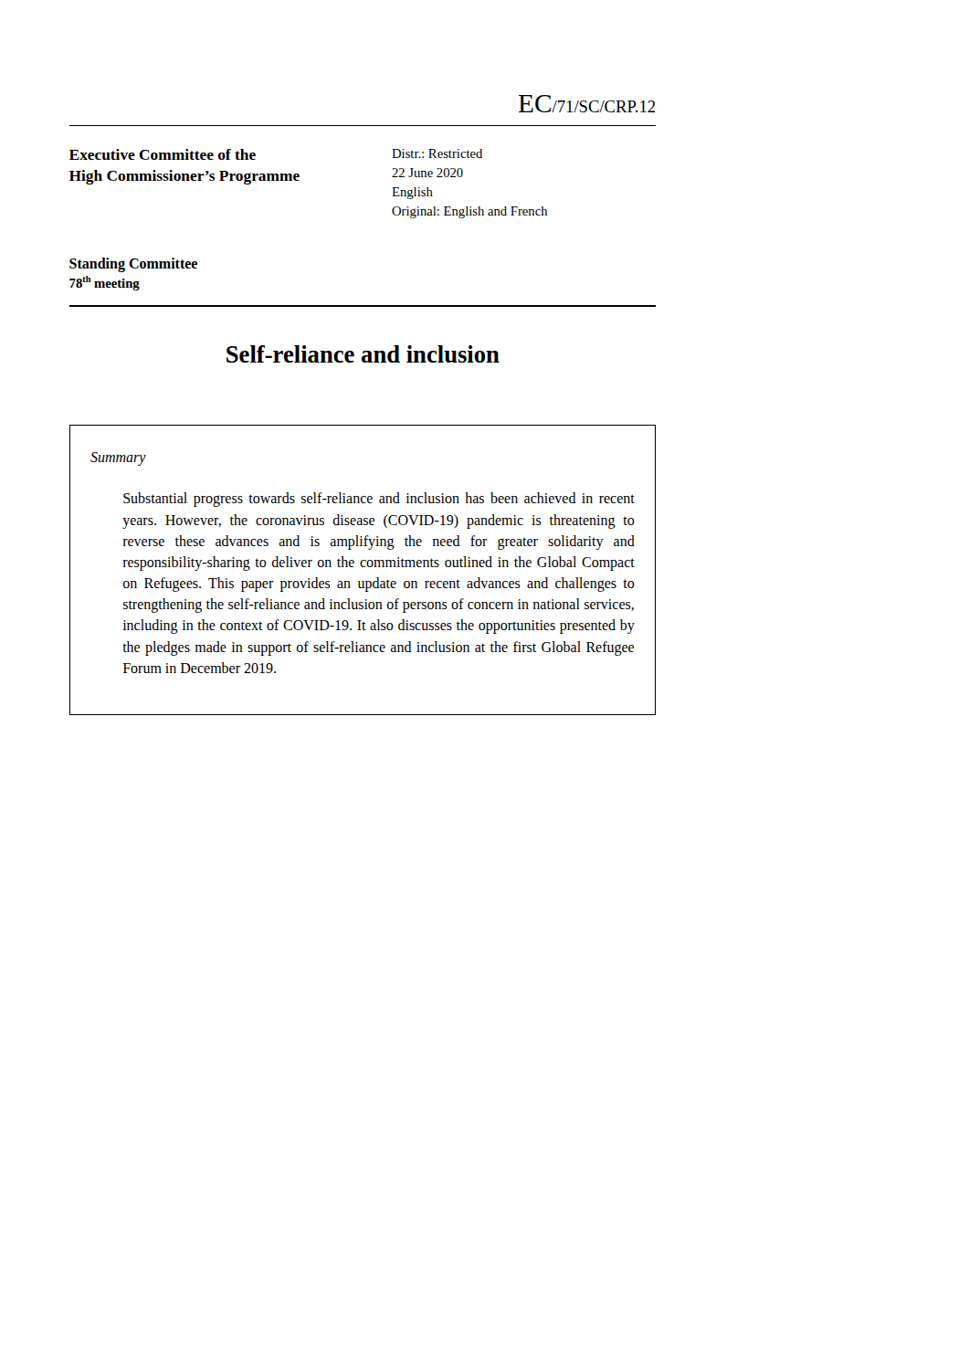EC/71/SC/CRP.12
| Executive Committee of the High Commissioner’s Programme | Distr.: Restricted 22 June 2020 English Original: English and French |
Standing Committee
78th meeting
Self-reliance and inclusion
Summary
Substantial progress towards self-reliance and inclusion has been achieved in recent years. However, the coronavirus disease (COVID-19) pandemic is threatening to reverse these advances and is amplifying the need for greater solidarity and responsibility-sharing to deliver on the commitments outlined in the Global Compact on Refugees. This paper provides an update on recent advances and challenges to strengthening the self-reliance and inclusion of persons of concern in national services, including in the context of COVID-19. It also discusses the opportunities presented by the pledges made in support of self-reliance and inclusion at the first Global Refugee Forum in December 2019.